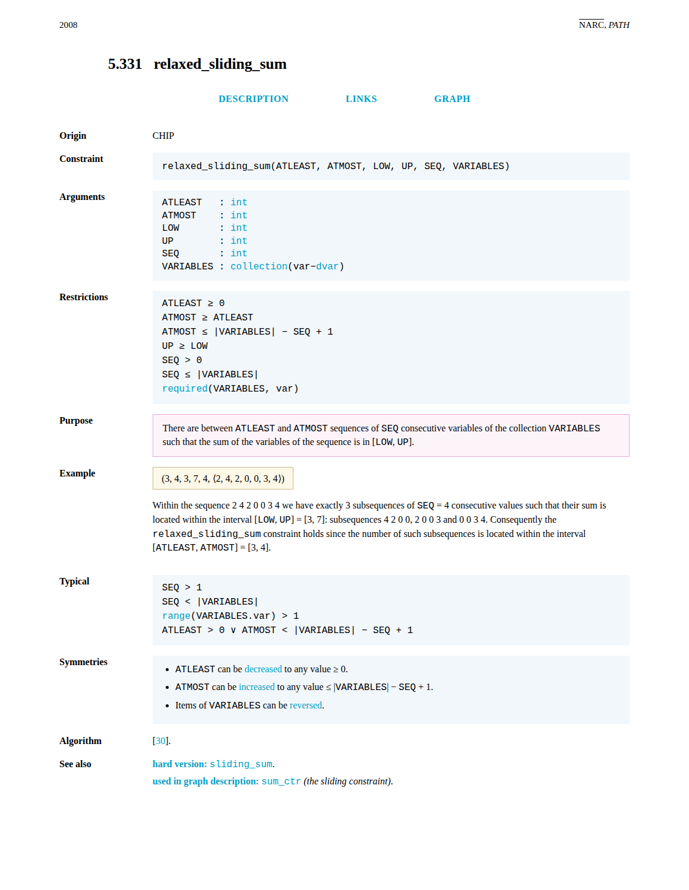2008
NARC, PATH
5.331 relaxed_sliding_sum
DESCRIPTION LINKS GRAPH
| Origin | CHIP |
| Constraint | relaxed_sliding_sum(ATLEAST, ATMOST, LOW, UP, SEQ, VARIABLES) |
| Arguments | / ATLEAST / : / int / / ATMOST / : / int / / LOW / : / int / / UP / : / int / / SEQ / : / int / / VARIABLES / : / collection (var− dvar ) / |
| Restrictions | ATLEAST ≥ 0 ATMOST ≥ ATLEAST ATMOST ≤ /VARIABLES/ − SEQ + 1 UP ≥ LOW SEQ > 0 SEQ ≤ /VARIABLES/ required (VARIABLES, var) |
| Purpose | There are between ATLEAST and ATMOST sequences of SEQ consecutive variables of the collection VARIABLES such that the sum of the variables of the sequence is in [ LOW , UP ]. |
| Example | (3, 4, 3, 7, 4, ⟨2, 4, 2, 0, 0, 3, 4⟩) Within the sequence 2 4 2 0 0 3 4 we have exactly 3 subsequences of SEQ = 4 consecutive values such that their sum is located within the interval [ LOW , UP ] = [3, 7]: subsequences 4 2 0 0, 2 0 0 3 and 0 0 3 4. Consequently the relaxed_sliding_sum constraint holds since the number of such subsequences is located within the interval [ ATLEAST , ATMOST ] = [3, 4]. |
| Typical | SEQ > 1 SEQ < /VARIABLES/ range (VARIABLES.var) > 1 ATLEAST > 0 ∨ ATMOST < /VARIABLES/ − SEQ + 1 |
| Symmetries | ATLEAST can be decreased to any value ≥ 0. ATMOST can be increased to any value ≤ / VARIABLES / − SEQ + 1. Items of VARIABLES can be reversed . |
| Algorithm | [ 30 ]. |
| See also | hard version: sliding_sum . used in graph description: sum_ctr (the sliding constraint) . |